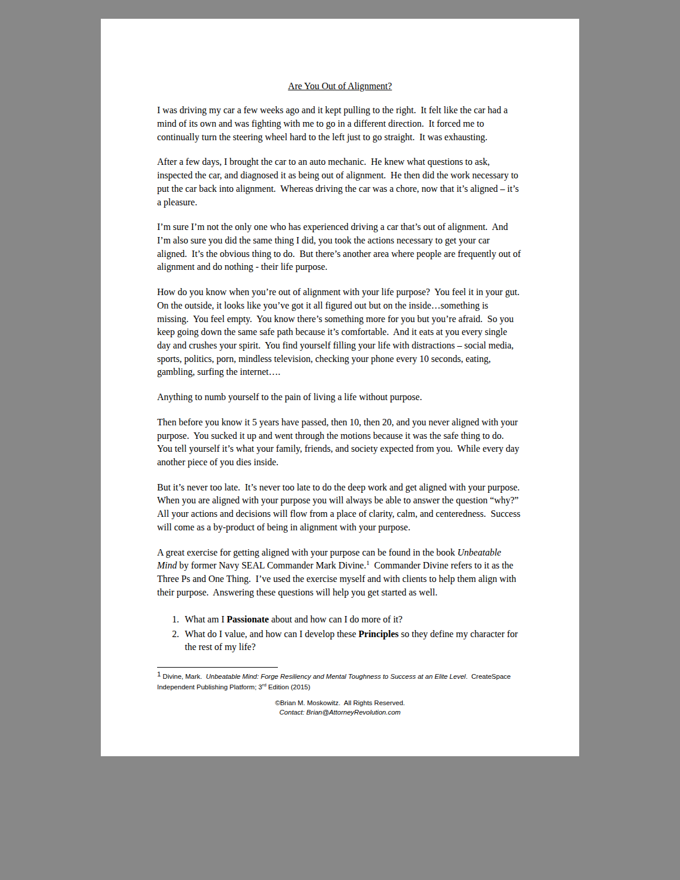Are You Out of Alignment?
I was driving my car a few weeks ago and it kept pulling to the right. It felt like the car had a mind of its own and was fighting with me to go in a different direction. It forced me to continually turn the steering wheel hard to the left just to go straight. It was exhausting.
After a few days, I brought the car to an auto mechanic. He knew what questions to ask, inspected the car, and diagnosed it as being out of alignment. He then did the work necessary to put the car back into alignment. Whereas driving the car was a chore, now that it’s aligned – it’s a pleasure.
I’m sure I’m not the only one who has experienced driving a car that’s out of alignment. And I’m also sure you did the same thing I did, you took the actions necessary to get your car aligned. It’s the obvious thing to do. But there’s another area where people are frequently out of alignment and do nothing - their life purpose.
How do you know when you’re out of alignment with your life purpose? You feel it in your gut. On the outside, it looks like you’ve got it all figured out but on the inside…something is missing. You feel empty. You know there’s something more for you but you’re afraid. So you keep going down the same safe path because it’s comfortable. And it eats at you every single day and crushes your spirit. You find yourself filling your life with distractions – social media, sports, politics, porn, mindless television, checking your phone every 10 seconds, eating, gambling, surfing the internet….
Anything to numb yourself to the pain of living a life without purpose.
Then before you know it 5 years have passed, then 10, then 20, and you never aligned with your purpose. You sucked it up and went through the motions because it was the safe thing to do. You tell yourself it’s what your family, friends, and society expected from you. While every day another piece of you dies inside.
But it’s never too late. It’s never too late to do the deep work and get aligned with your purpose. When you are aligned with your purpose you will always be able to answer the question “why?” All your actions and decisions will flow from a place of clarity, calm, and centeredness. Success will come as a by-product of being in alignment with your purpose.
A great exercise for getting aligned with your purpose can be found in the book Unbeatable Mind by former Navy SEAL Commander Mark Divine.1 Commander Divine refers to it as the Three Ps and One Thing. I’ve used the exercise myself and with clients to help them align with their purpose. Answering these questions will help you get started as well.
What am I Passionate about and how can I do more of it?
What do I value, and how can I develop these Principles so they define my character for the rest of my life?
1 Divine, Mark. Unbeatable Mind: Forge Resiliency and Mental Toughness to Success at an Elite Level. CreateSpace Independent Publishing Platform; 3rd Edition (2015)
©Brian M. Moskowitz. All Rights Reserved.
Contact: Brian@AttorneyRevolution.com